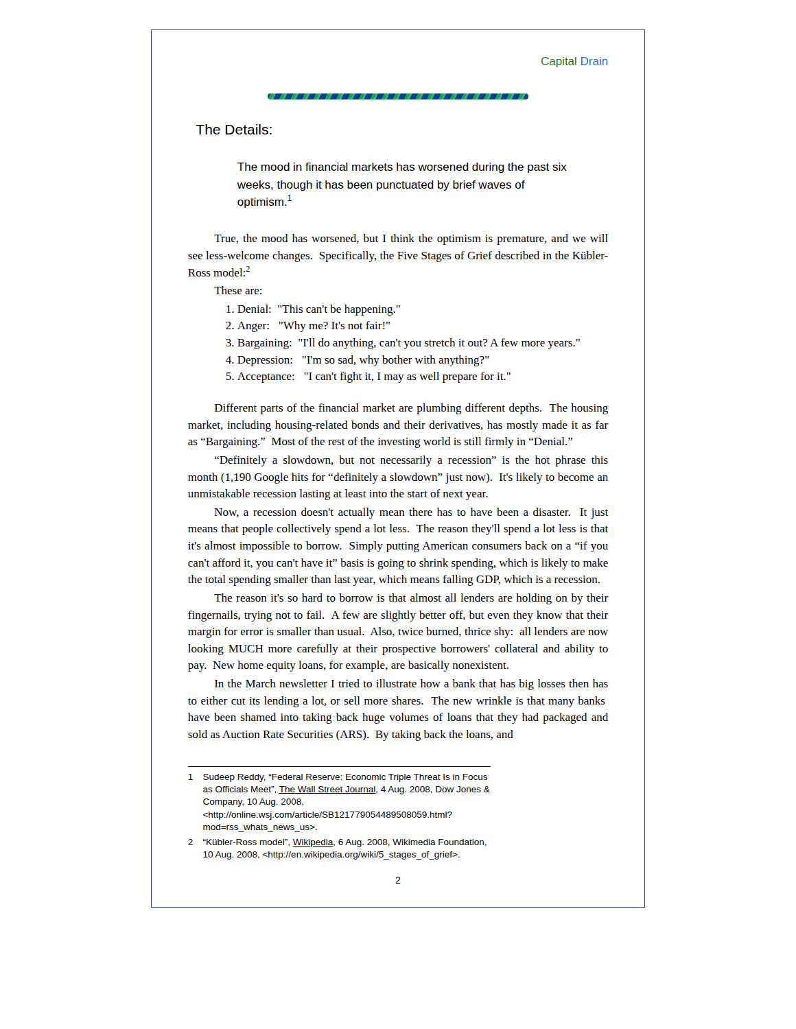Capital Drain
The Details:
The mood in financial markets has worsened during the past six weeks, though it has been punctuated by brief waves of optimism.1
True, the mood has worsened, but I think the optimism is premature, and we will see less-welcome changes. Specifically, the Five Stages of Grief described in the Kübler-Ross model:2
These are:
Denial: "This can't be happening."
Anger: "Why me? It's not fair!"
Bargaining: "I'll do anything, can't you stretch it out? A few more years."
Depression: "I'm so sad, why bother with anything?"
Acceptance: "I can't fight it, I may as well prepare for it."
Different parts of the financial market are plumbing different depths. The housing market, including housing-related bonds and their derivatives, has mostly made it as far as “Bargaining.” Most of the rest of the investing world is still firmly in “Denial.”
“Definitely a slowdown, but not necessarily a recession” is the hot phrase this month (1,190 Google hits for “definitely a slowdown” just now). It's likely to become an unmistakable recession lasting at least into the start of next year.
Now, a recession doesn't actually mean there has to have been a disaster. It just means that people collectively spend a lot less. The reason they'll spend a lot less is that it's almost impossible to borrow. Simply putting American consumers back on a “if you can't afford it, you can't have it” basis is going to shrink spending, which is likely to make the total spending smaller than last year, which means falling GDP, which is a recession.
The reason it's so hard to borrow is that almost all lenders are holding on by their fingernails, trying not to fail. A few are slightly better off, but even they know that their margin for error is smaller than usual. Also, twice burned, thrice shy: all lenders are now looking MUCH more carefully at their prospective borrowers' collateral and ability to pay. New home equity loans, for example, are basically nonexistent.
In the March newsletter I tried to illustrate how a bank that has big losses then has to either cut its lending a lot, or sell more shares. The new wrinkle is that many banks have been shamed into taking back huge volumes of loans that they had packaged and sold as Auction Rate Securities (ARS). By taking back the loans, and
1 Sudeep Reddy, “Federal Reserve: Economic Triple Threat Is in Focus as Officials Meet”, The Wall Street Journal, 4 Aug. 2008, Dow Jones & Company, 10 Aug. 2008, <http://online.wsj.com/article/SB121779054489508059.html?mod=rss_whats_news_us>.
2“Kübler-Ross model”, Wikipedia, 6 Aug. 2008, Wikimedia Foundation, 10 Aug. 2008, <http://en.wikipedia.org/wiki/5_stages_of_grief>.
2